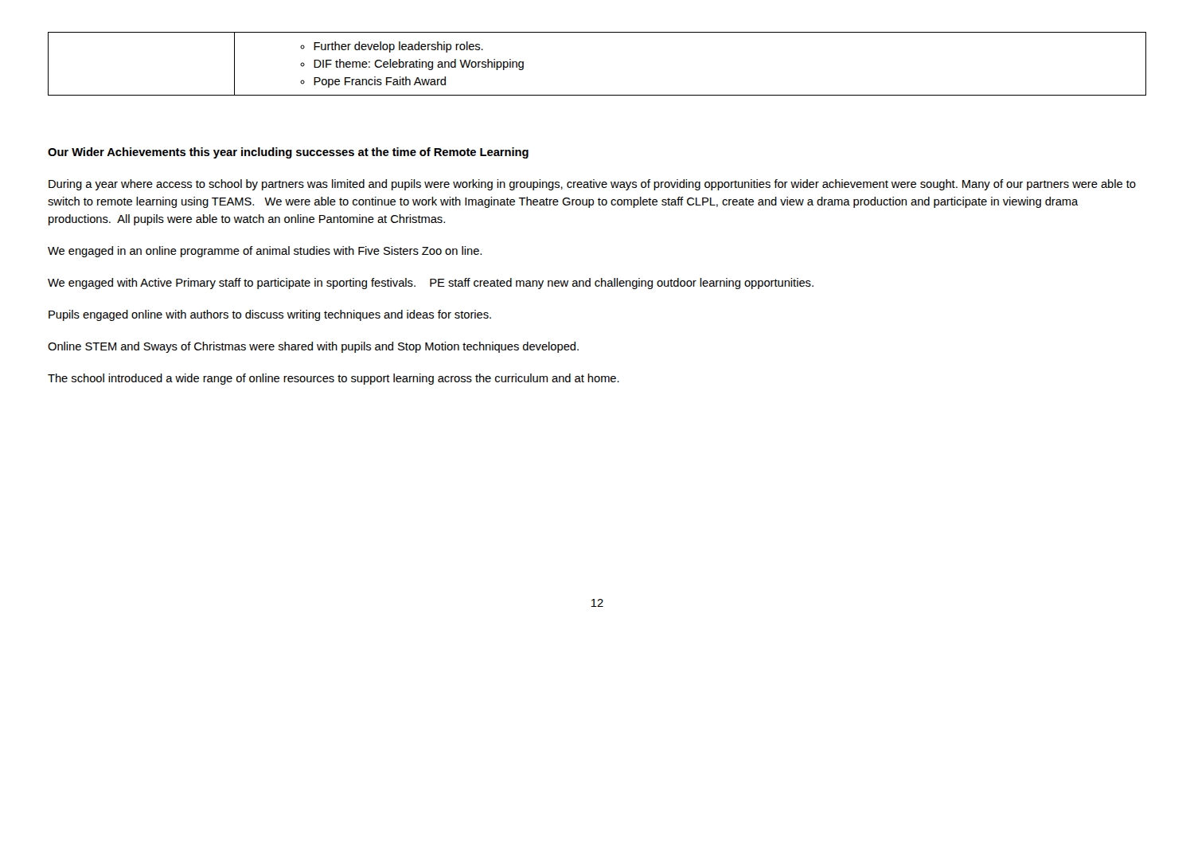| | Further develop leadership roles. DIF theme: Celebrating and Worshipping Pope Francis Faith Award |
Our Wider Achievements this year including successes at the time of Remote Learning
During a year where access to school by partners was limited and pupils were working in groupings, creative ways of providing opportunities for wider achievement were sought. Many of our partners were able to switch to remote learning using TEAMS. We were able to continue to work with Imaginate Theatre Group to complete staff CLPL, create and view a drama production and participate in viewing drama productions. All pupils were able to watch an online Pantomine at Christmas.
We engaged in an online programme of animal studies with Five Sisters Zoo on line.
We engaged with Active Primary staff to participate in sporting festivals. PE staff created many new and challenging outdoor learning opportunities.
Pupils engaged online with authors to discuss writing techniques and ideas for stories.
Online STEM and Sways of Christmas were shared with pupils and Stop Motion techniques developed.
The school introduced a wide range of online resources to support learning across the curriculum and at home.
12